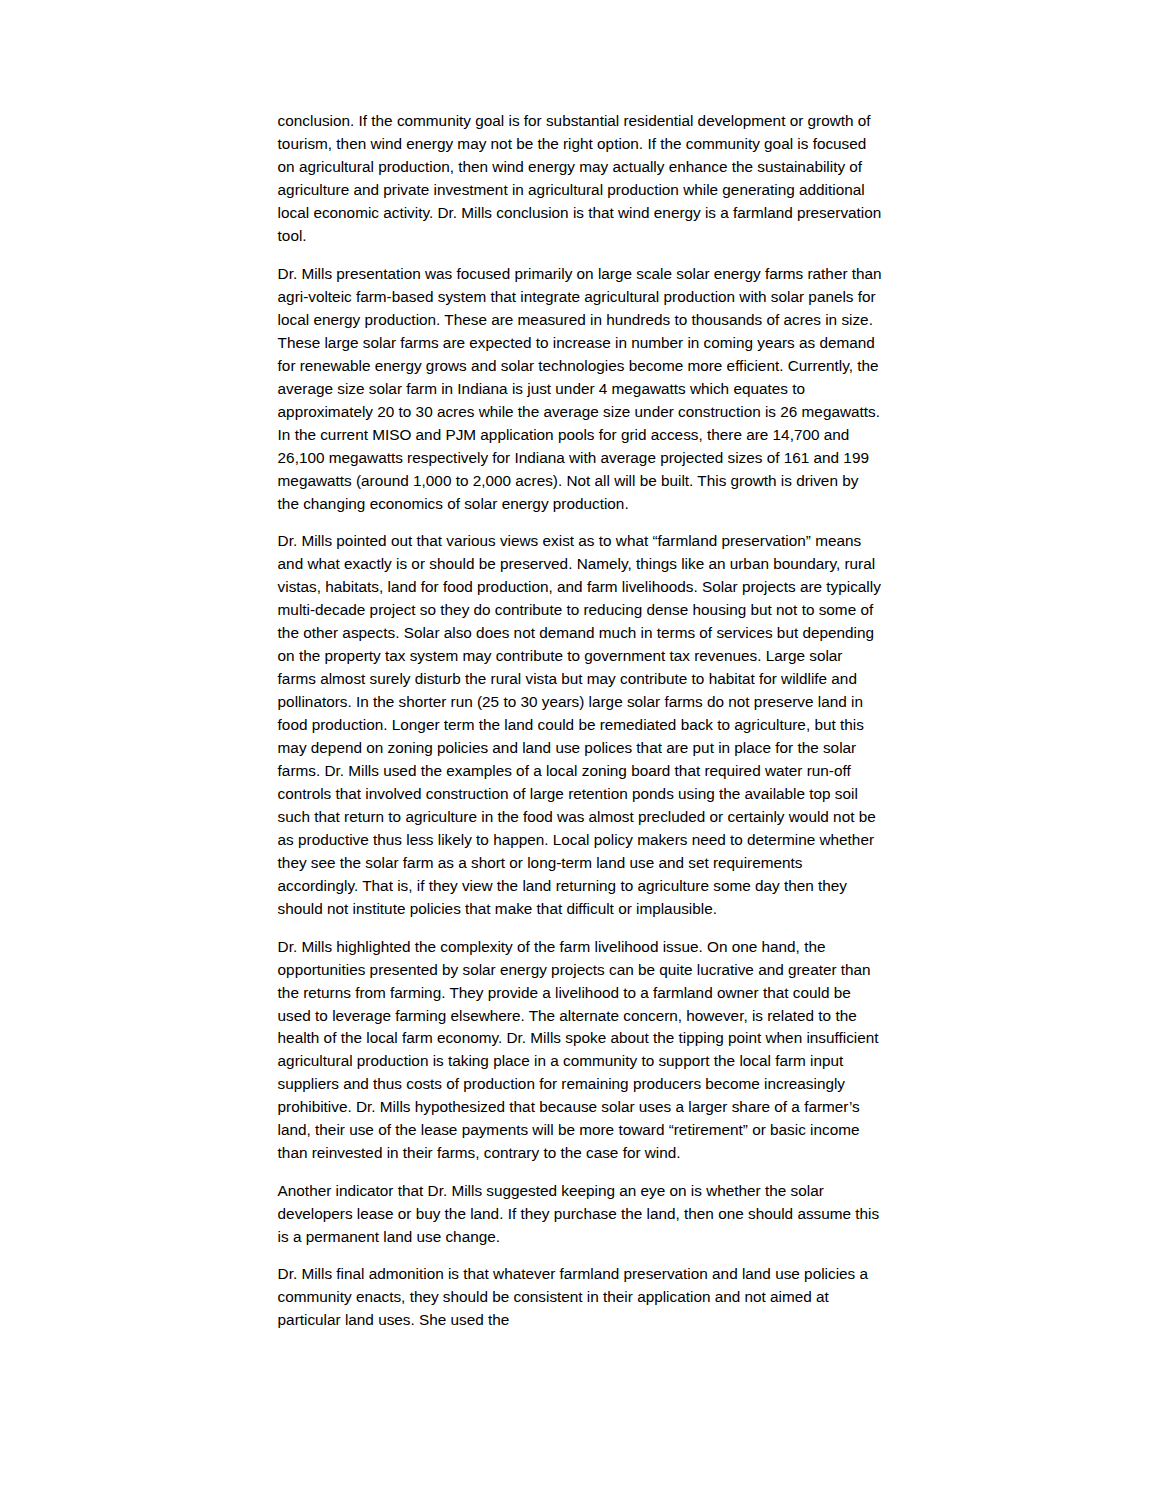conclusion. If the community goal is for substantial residential development or growth of tourism, then wind energy may not be the right option. If the community goal is focused on agricultural production, then wind energy may actually enhance the sustainability of agriculture and private investment in agricultural production while generating additional local economic activity. Dr. Mills conclusion is that wind energy is a farmland preservation tool.
Dr. Mills presentation was focused primarily on large scale solar energy farms rather than agri-volteic farm-based system that integrate agricultural production with solar panels for local energy production. These are measured in hundreds to thousands of acres in size. These large solar farms are expected to increase in number in coming years as demand for renewable energy grows and solar technologies become more efficient. Currently, the average size solar farm in Indiana is just under 4 megawatts which equates to approximately 20 to 30 acres while the average size under construction is 26 megawatts. In the current MISO and PJM application pools for grid access, there are 14,700 and 26,100 megawatts respectively for Indiana with average projected sizes of 161 and 199 megawatts (around 1,000 to 2,000 acres). Not all will be built. This growth is driven by the changing economics of solar energy production.
Dr. Mills pointed out that various views exist as to what “farmland preservation” means and what exactly is or should be preserved. Namely, things like an urban boundary, rural vistas, habitats, land for food production, and farm livelihoods. Solar projects are typically multi-decade project so they do contribute to reducing dense housing but not to some of the other aspects. Solar also does not demand much in terms of services but depending on the property tax system may contribute to government tax revenues. Large solar farms almost surely disturb the rural vista but may contribute to habitat for wildlife and pollinators. In the shorter run (25 to 30 years) large solar farms do not preserve land in food production. Longer term the land could be remediated back to agriculture, but this may depend on zoning policies and land use polices that are put in place for the solar farms. Dr. Mills used the examples of a local zoning board that required water run-off controls that involved construction of large retention ponds using the available top soil such that return to agriculture in the food was almost precluded or certainly would not be as productive thus less likely to happen. Local policy makers need to determine whether they see the solar farm as a short or long-term land use and set requirements accordingly. That is, if they view the land returning to agriculture some day then they should not institute policies that make that difficult or implausible.
Dr. Mills highlighted the complexity of the farm livelihood issue. On one hand, the opportunities presented by solar energy projects can be quite lucrative and greater than the returns from farming. They provide a livelihood to a farmland owner that could be used to leverage farming elsewhere. The alternate concern, however, is related to the health of the local farm economy. Dr. Mills spoke about the tipping point when insufficient agricultural production is taking place in a community to support the local farm input suppliers and thus costs of production for remaining producers become increasingly prohibitive. Dr. Mills hypothesized that because solar uses a larger share of a farmer’s land, their use of the lease payments will be more toward “retirement” or basic income than reinvested in their farms, contrary to the case for wind.
Another indicator that Dr. Mills suggested keeping an eye on is whether the solar developers lease or buy the land. If they purchase the land, then one should assume this is a permanent land use change.
Dr. Mills final admonition is that whatever farmland preservation and land use policies a community enacts, they should be consistent in their application and not aimed at particular land uses. She used the